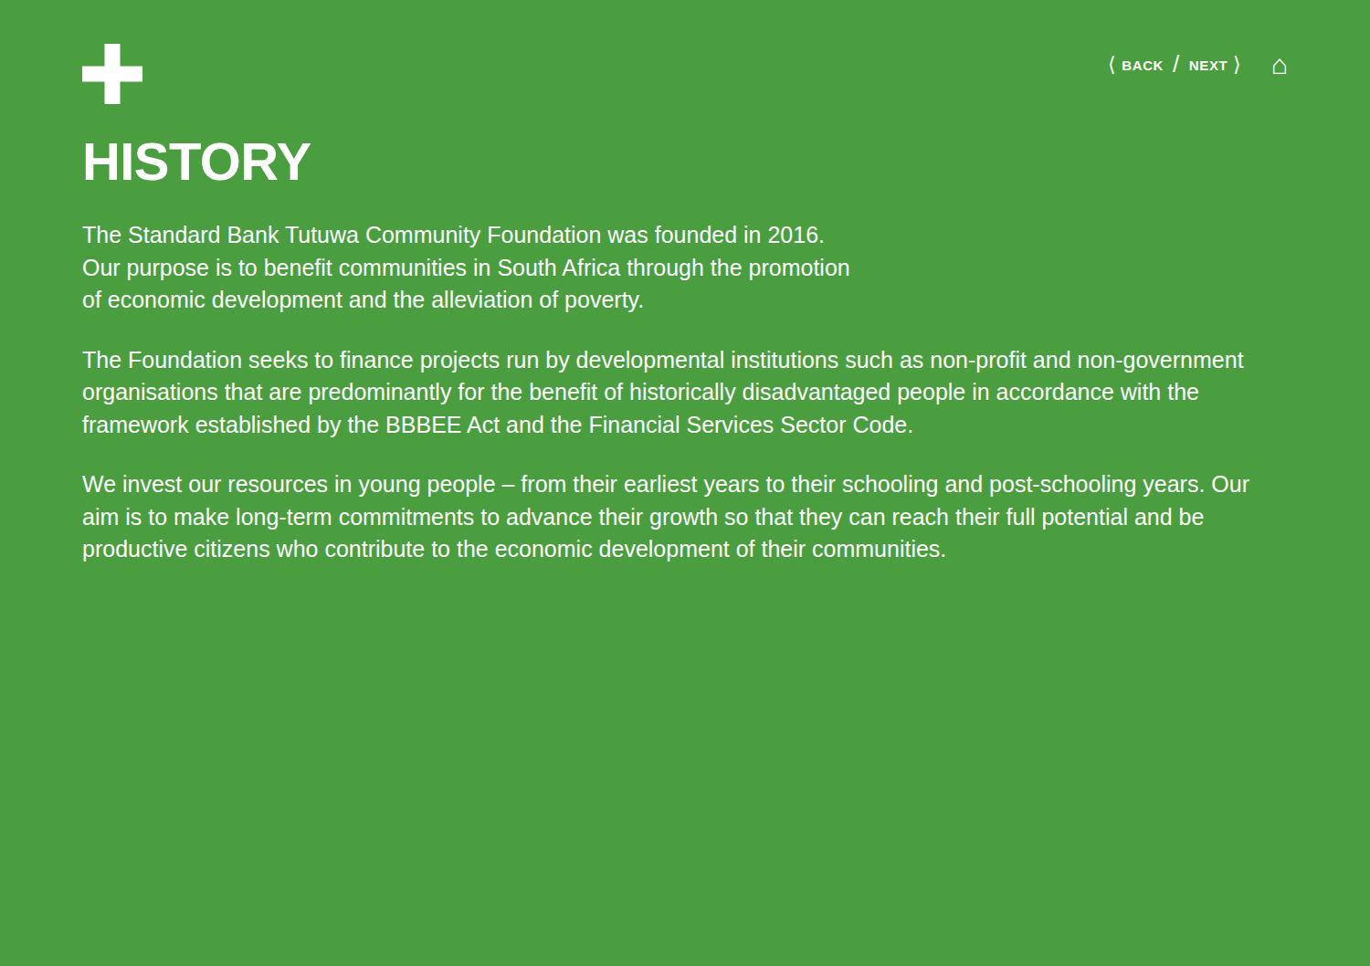⟨BACK / NEXT⟩
⌂
HISTORY
The Standard Bank Tutuwa Community Foundation was founded in 2016.
Our purpose is to benefit communities in South Africa through the promotion
of economic development and the alleviation of poverty.
The Foundation seeks to finance projects run by developmental institutions such as non-profit and non-government organisations that are predominantly for the benefit of historically disadvantaged people in accordance with the framework established by the BBBEE Act and the Financial Services Sector Code.
We invest our resources in young people – from their earliest years to their schooling and post-schooling years. Our aim is to make long-term commitments to advance their growth so that they can reach their full potential and be productive citizens who contribute to the economic development of their communities.